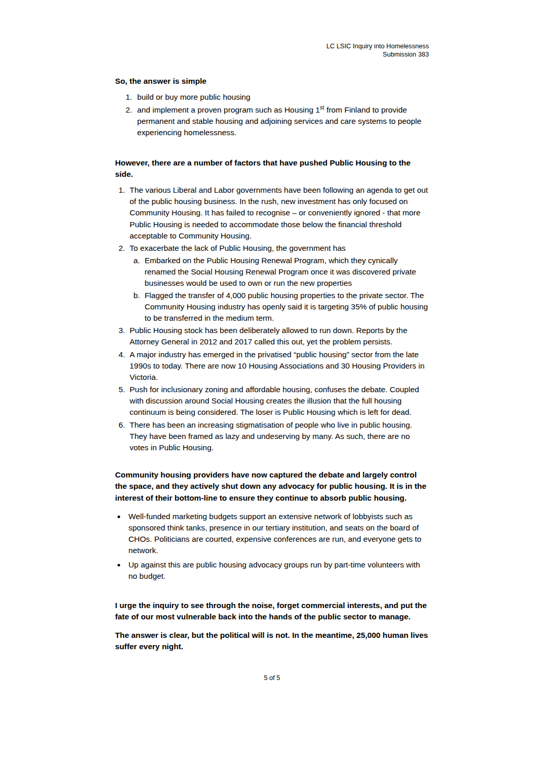LC LSIC Inquiry into Homelessness
Submission 383
So, the answer is simple
build or buy more public housing
and implement a proven program such as Housing 1st from Finland to provide permanent and stable housing and adjoining services and care systems to people experiencing homelessness.
However, there are a number of factors that have pushed Public Housing to the side.
The various Liberal and Labor governments have been following an agenda to get out of the public housing business. In the rush, new investment has only focused on Community Housing. It has failed to recognise – or conveniently ignored - that more Public Housing is needed to accommodate those below the financial threshold acceptable to Community Housing.
To exacerbate the lack of Public Housing, the government has
Embarked on the Public Housing Renewal Program, which they cynically renamed the Social Housing Renewal Program once it was discovered private businesses would be used to own or run the new properties
Flagged the transfer of 4,000 public housing properties to the private sector. The Community Housing industry has openly said it is targeting 35% of public housing to be transferred in the medium term.
Public Housing stock has been deliberately allowed to run down. Reports by the Attorney General in 2012 and 2017 called this out, yet the problem persists.
A major industry has emerged in the privatised “public housing” sector from the late 1990s to today. There are now 10 Housing Associations and 30 Housing Providers in Victoria.
Push for inclusionary zoning and affordable housing, confuses the debate. Coupled with discussion around Social Housing creates the illusion that the full housing continuum is being considered. The loser is Public Housing which is left for dead.
There has been an increasing stigmatisation of people who live in public housing. They have been framed as lazy and undeserving by many. As such, there are no votes in Public Housing.
Community housing providers have now captured the debate and largely control the space, and they actively shut down any advocacy for public housing. It is in the interest of their bottom-line to ensure they continue to absorb public housing.
Well-funded marketing budgets support an extensive network of lobbyists such as sponsored think tanks, presence in our tertiary institution, and seats on the board of CHOs. Politicians are courted, expensive conferences are run, and everyone gets to network.
Up against this are public housing advocacy groups run by part-time volunteers with no budget.
I urge the inquiry to see through the noise, forget commercial interests, and put the fate of our most vulnerable back into the hands of the public sector to manage.
The answer is clear, but the political will is not. In the meantime, 25,000 human lives suffer every night.
5 of 5